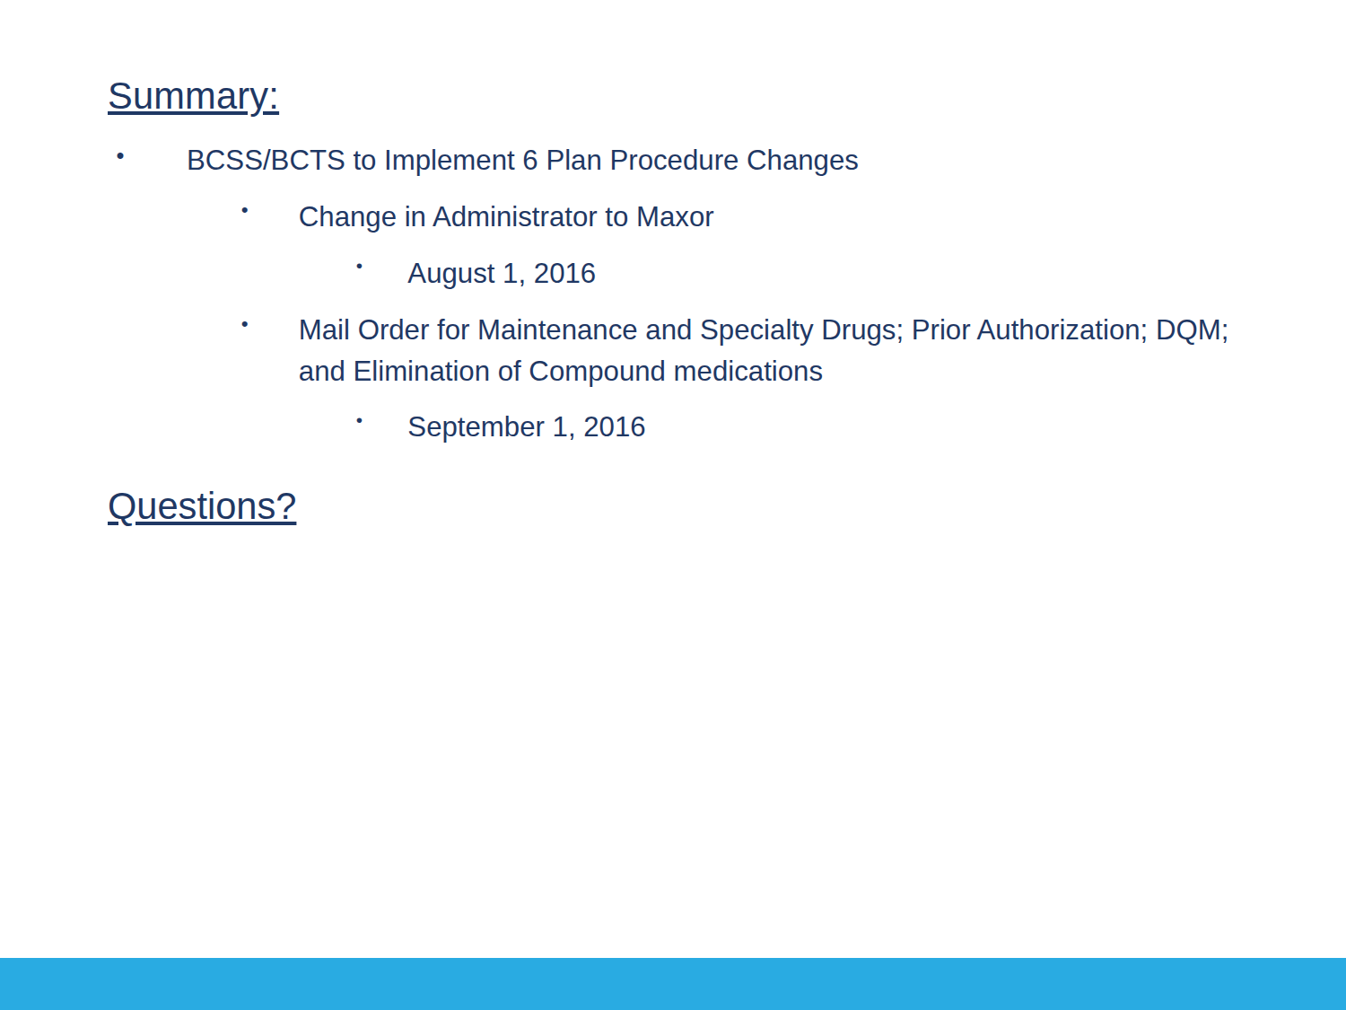Summary:
BCSS/BCTS to Implement 6 Plan Procedure Changes
Change in Administrator to Maxor
August 1, 2016
Mail Order for Maintenance and Specialty Drugs; Prior Authorization; DQM; and Elimination of Compound medications
September 1, 2016
Questions?